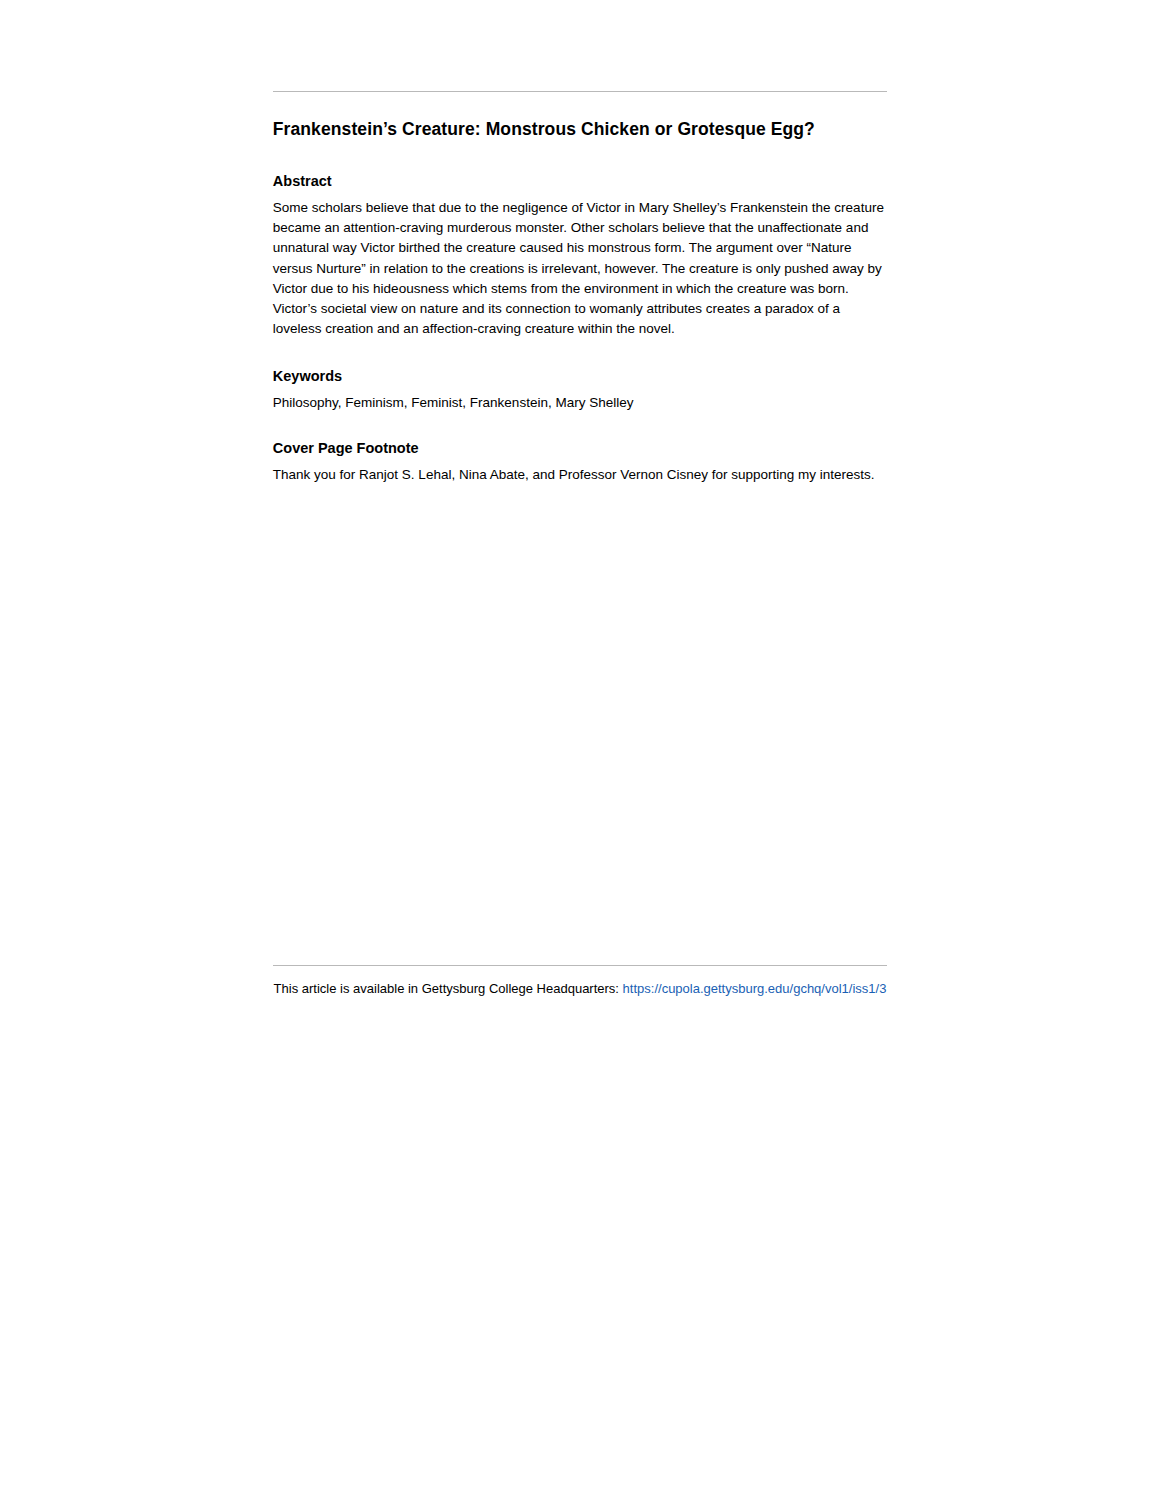Frankenstein’s Creature: Monstrous Chicken or Grotesque Egg?
Abstract
Some scholars believe that due to the negligence of Victor in Mary Shelley’s Frankenstein the creature became an attention-craving murderous monster. Other scholars believe that the unaffectionate and unnatural way Victor birthed the creature caused his monstrous form. The argument over “Nature versus Nurture” in relation to the creations is irrelevant, however. The creature is only pushed away by Victor due to his hideousness which stems from the environment in which the creature was born. Victor’s societal view on nature and its connection to womanly attributes creates a paradox of a loveless creation and an affection-craving creature within the novel.
Keywords
Philosophy, Feminism, Feminist, Frankenstein, Mary Shelley
Cover Page Footnote
Thank you for Ranjot S. Lehal, Nina Abate, and Professor Vernon Cisney for supporting my interests.
This article is available in Gettysburg College Headquarters: https://cupola.gettysburg.edu/gchq/vol1/iss1/3